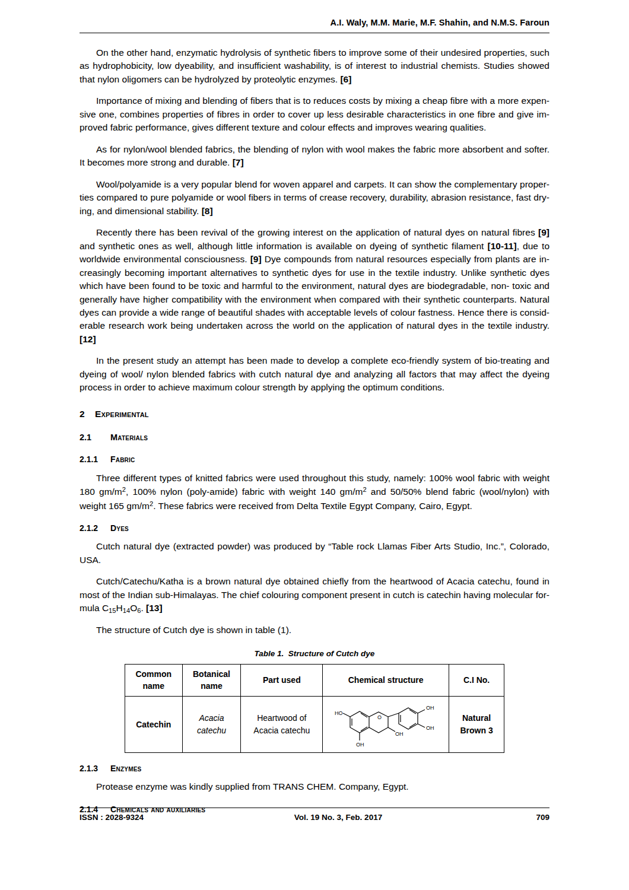A.I. Waly, M.M. Marie, M.F. Shahin, and N.M.S. Faroun
On the other hand, enzymatic hydrolysis of synthetic fibers to improve some of their undesired properties, such as hydrophobicity, low dyeability, and insufficient washability, is of interest to industrial chemists. Studies showed that nylon oligomers can be hydrolyzed by proteolytic enzymes. [6]
Importance of mixing and blending of fibers that is to reduces costs by mixing a cheap fibre with a more expensive one, combines properties of fibres in order to cover up less desirable characteristics in one fibre and give improved fabric performance, gives different texture and colour effects and improves wearing qualities.
As for nylon/wool blended fabrics, the blending of nylon with wool makes the fabric more absorbent and softer. It becomes more strong and durable. [7]
Wool/polyamide is a very popular blend for woven apparel and carpets. It can show the complementary properties compared to pure polyamide or wool fibers in terms of crease recovery, durability, abrasion resistance, fast drying, and dimensional stability. [8]
Recently there has been revival of the growing interest on the application of natural dyes on natural fibres [9] and synthetic ones as well, although little information is available on dyeing of synthetic filament [10-11], due to worldwide environmental consciousness. [9] Dye compounds from natural resources especially from plants are increasingly becoming important alternatives to synthetic dyes for use in the textile industry. Unlike synthetic dyes which have been found to be toxic and harmful to the environment, natural dyes are biodegradable, non- toxic and generally have higher compatibility with the environment when compared with their synthetic counterparts. Natural dyes can provide a wide range of beautiful shades with acceptable levels of colour fastness. Hence there is considerable research work being undertaken across the world on the application of natural dyes in the textile industry. [12]
In the present study an attempt has been made to develop a complete eco-friendly system of bio-treating and dyeing of wool/ nylon blended fabrics with cutch natural dye and analyzing all factors that may affect the dyeing process in order to achieve maximum colour strength by applying the optimum conditions.
2 Experimental
2.1 Materials
2.1.1 Fabric
Three different types of knitted fabrics were used throughout this study, namely: 100% wool fabric with weight 180 gm/m2, 100% nylon (poly-amide) fabric with weight 140 gm/m2 and 50/50% blend fabric (wool/nylon) with weight 165 gm/m2. These fabrics were received from Delta Textile Egypt Company, Cairo, Egypt.
2.1.2 Dyes
Cutch natural dye (extracted powder) was produced by “Table rock Llamas Fiber Arts Studio, Inc.”, Colorado, USA.
Cutch/Catechu/Katha is a brown natural dye obtained chiefly from the heartwood of Acacia catechu, found in most of the Indian sub-Himalayas. The chief colouring component present in cutch is catechin having molecular formula C15H14O6. [13]
The structure of Cutch dye is shown in table (1).
Table 1. Structure of Cutch dye
| Common name | Botanical name | Part used | Chemical structure | C.I No. |
| --- | --- | --- | --- | --- |
| Catechin | Acacia catechu | Heartwood of Acacia catechu | HO OH OH OH OH O | Natural Brown 3 |
2.1.3 Enzymes
Protease enzyme was kindly supplied from TRANS CHEM. Company, Egypt.
2.1.4 Chemicals and auxiliaries
ISSN : 2028-9324
Vol. 19 No. 3, Feb. 2017
709